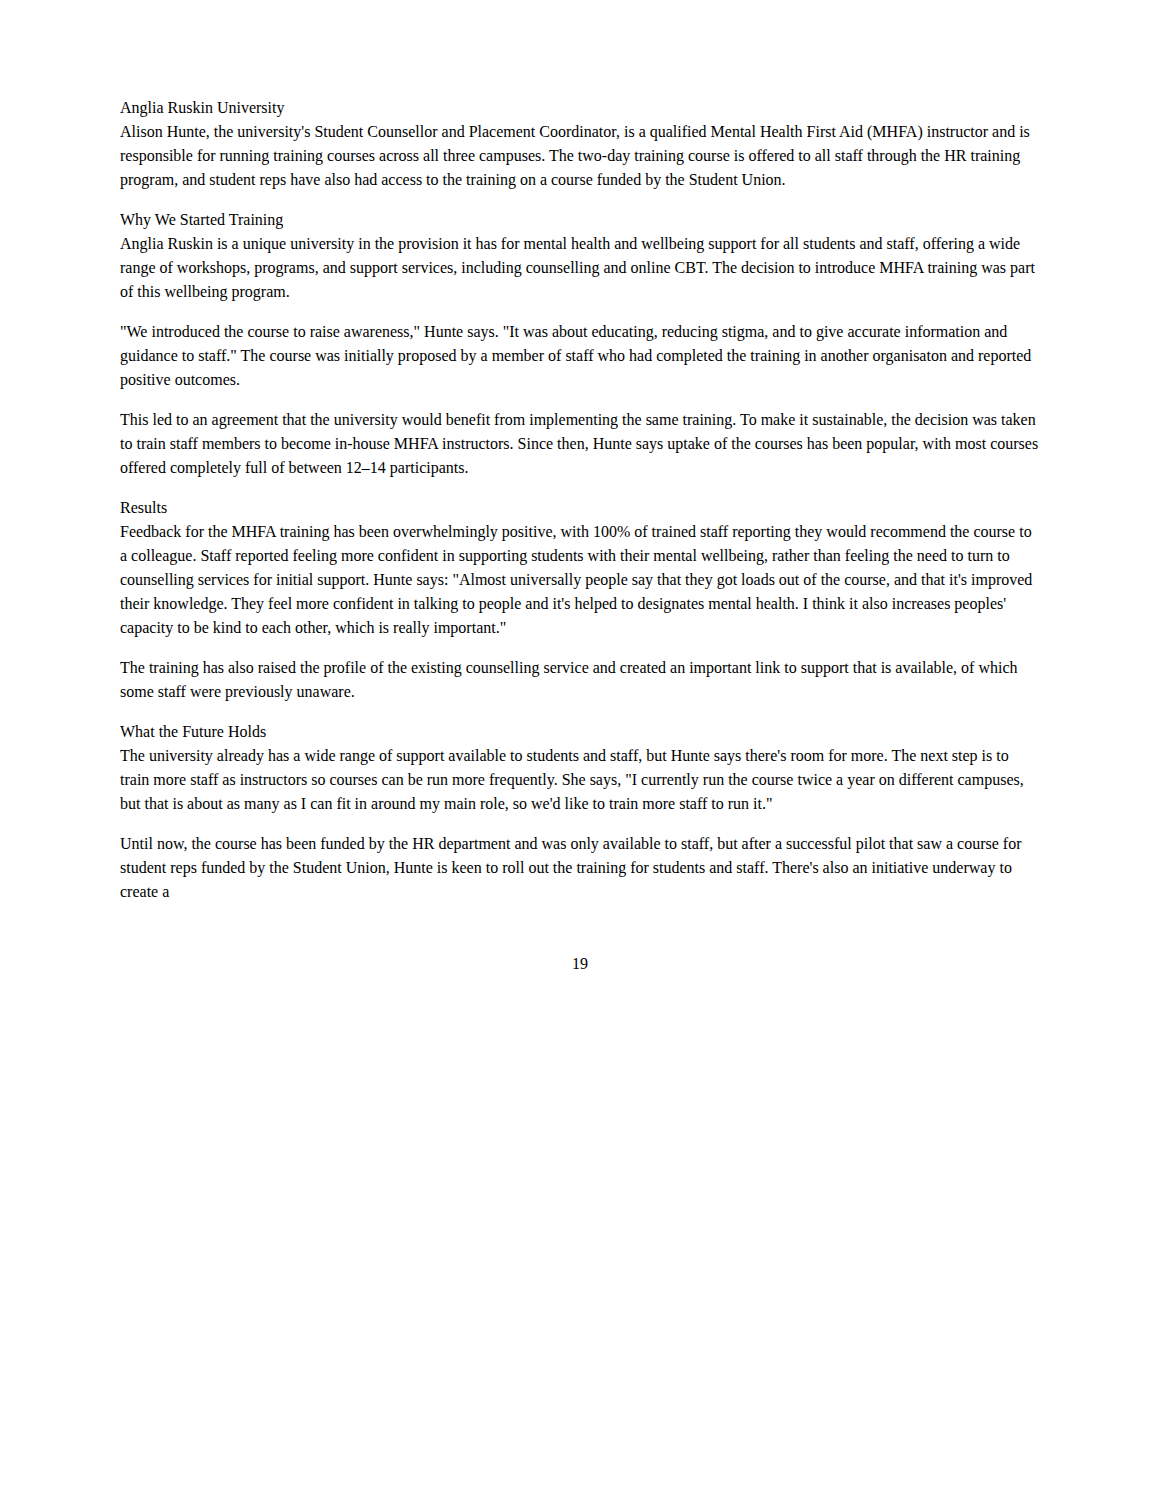Anglia Ruskin University
Alison Hunte, the university's Student Counsellor and Placement Coordinator, is a qualified Mental Health First Aid (MHFA) instructor and is responsible for running training courses across all three campuses. The two-day training course is offered to all staff through the HR training program, and student reps have also had access to the training on a course funded by the Student Union.
Why We Started Training
Anglia Ruskin is a unique university in the provision it has for mental health and wellbeing support for all students and staff, offering a wide range of workshops, programs, and support services, including counselling and online CBT. The decision to introduce MHFA training was part of this wellbeing program.
"We introduced the course to raise awareness," Hunte says. "It was about educating, reducing stigma, and to give accurate information and guidance to staff." The course was initially proposed by a member of staff who had completed the training in another organisaton and reported positive outcomes.
This led to an agreement that the university would benefit from implementing the same training. To make it sustainable, the decision was taken to train staff members to become in-house MHFA instructors. Since then, Hunte says uptake of the courses has been popular, with most courses offered completely full of between 12–14 participants.
Results
Feedback for the MHFA training has been overwhelmingly positive, with 100% of trained staff reporting they would recommend the course to a colleague. Staff reported feeling more confident in supporting students with their mental wellbeing, rather than feeling the need to turn to counselling services for initial support. Hunte says: "Almost universally people say that they got loads out of the course, and that it's improved their knowledge. They feel more confident in talking to people and it's helped to designates mental health. I think it also increases peoples' capacity to be kind to each other, which is really important."
The training has also raised the profile of the existing counselling service and created an important link to support that is available, of which some staff were previously unaware.
What the Future Holds
The university already has a wide range of support available to students and staff, but Hunte says there's room for more. The next step is to train more staff as instructors so courses can be run more frequently. She says, "I currently run the course twice a year on different campuses, but that is about as many as I can fit in around my main role, so we'd like to train more staff to run it."
Until now, the course has been funded by the HR department and was only available to staff, but after a successful pilot that saw a course for student reps funded by the Student Union, Hunte is keen to roll out the training for students and staff. There's also an initiative underway to create a
19